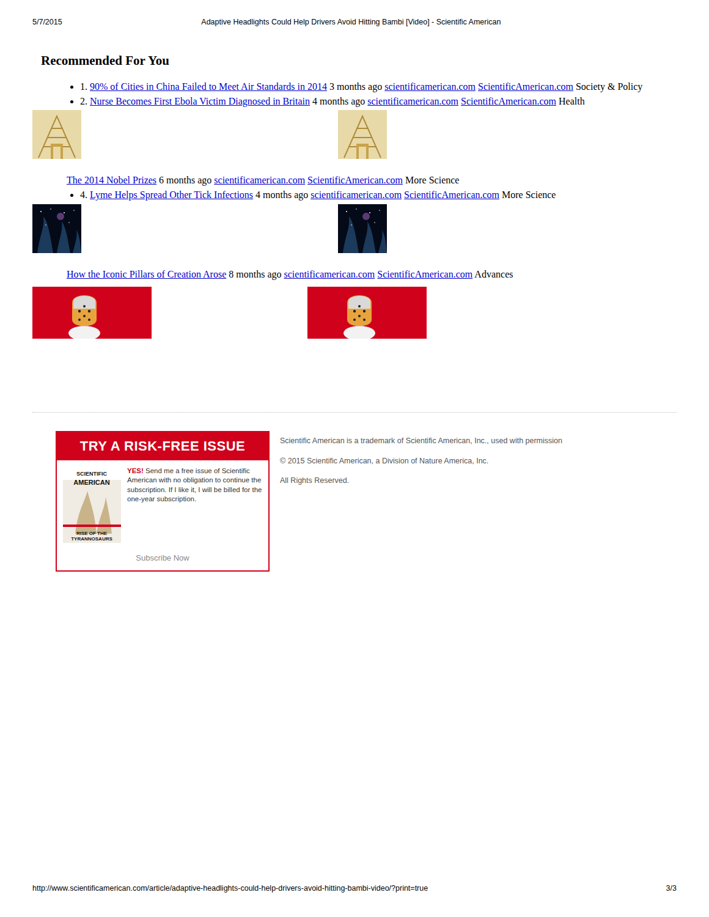5/7/2015
Adaptive Headlights Could Help Drivers Avoid Hitting Bambi [Video] - Scientific American
Recommended For You
1. 90% of Cities in China Failed to Meet Air Standards in 2014 3 months ago scientificamerican.com ScientificAmerican.com Society & Policy
2. Nurse Becomes First Ebola Victim Diagnosed in Britain 4 months ago scientificamerican.com ScientificAmerican.com Health
The 2014 Nobel Prizes 6 months ago scientificamerican.com ScientificAmerican.com More Science
4. Lyme Helps Spread Other Tick Infections 4 months ago scientificamerican.com ScientificAmerican.com More Science
How the Iconic Pillars of Creation Arose 8 months ago scientificamerican.com ScientificAmerican.com Advances
TRY A RISK-FREE ISSUE
YES! Send me a free issue of Scientific American with no obligation to continue the subscription. If I like it, I will be billed for the one-year subscription.
Subscribe Now
Scientific American is a trademark of Scientific American, Inc., used with permission
© 2015 Scientific American, a Division of Nature America, Inc.
All Rights Reserved.
http://www.scientificamerican.com/article/adaptive-headlights-could-help-drivers-avoid-hitting-bambi-video/?print=true 3/3